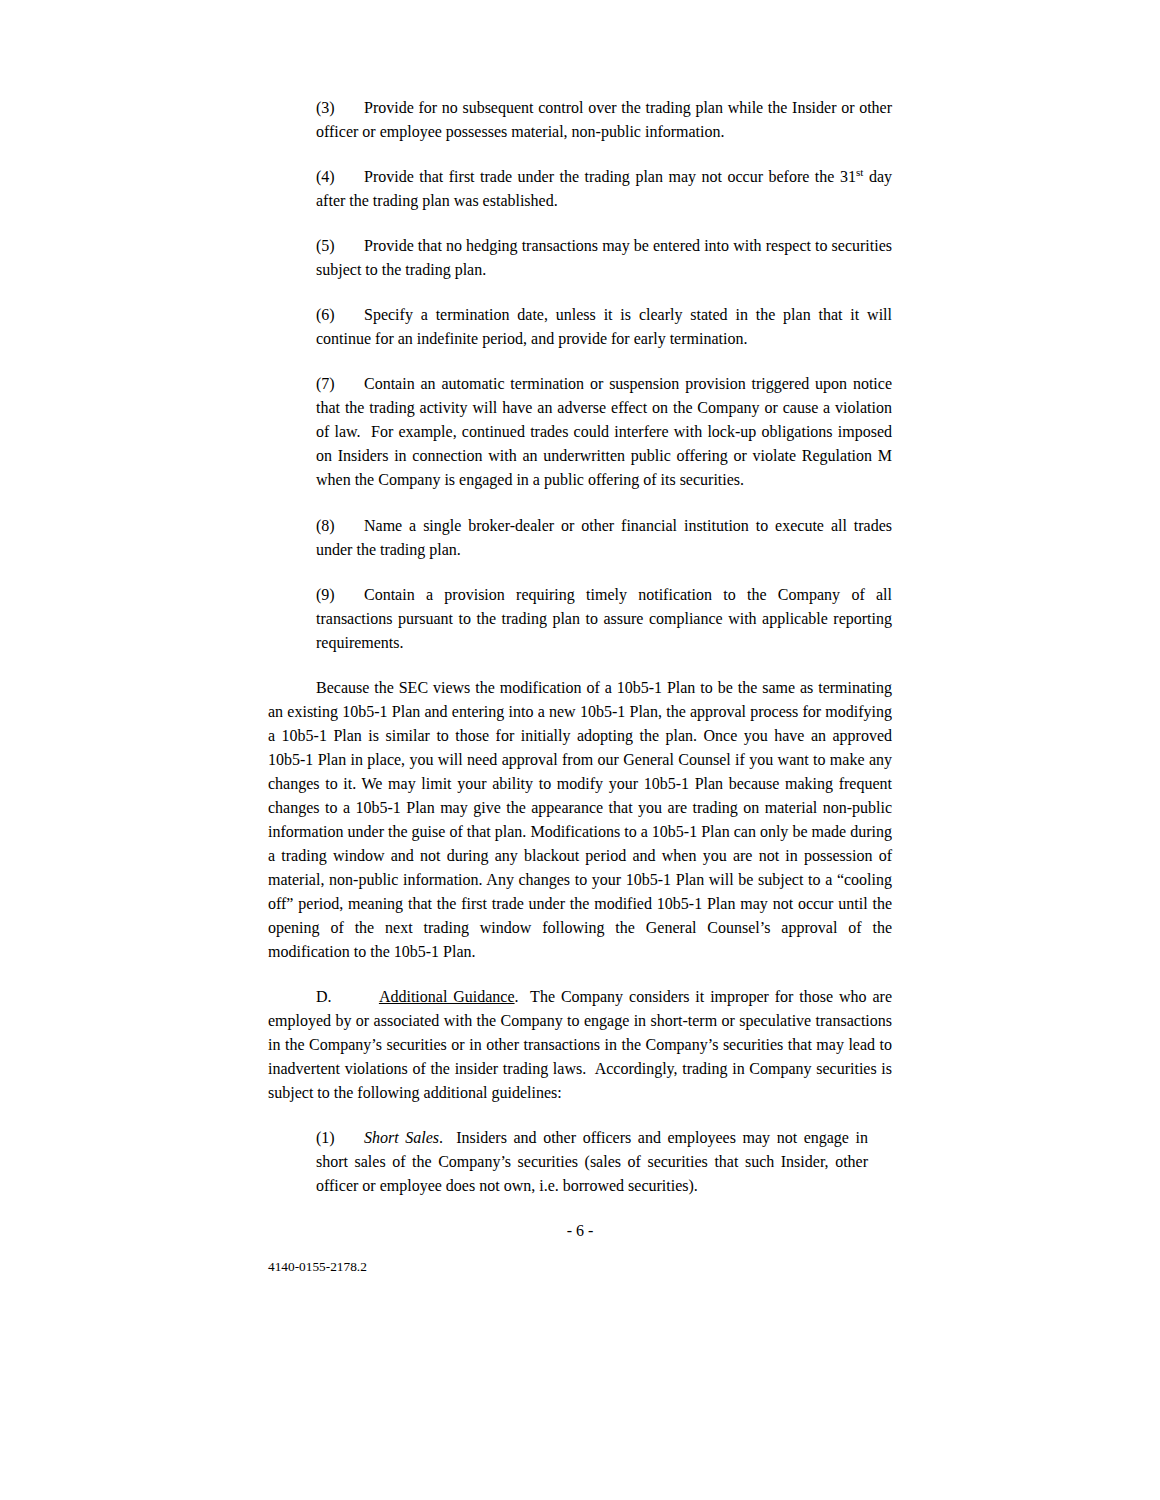(3) Provide for no subsequent control over the trading plan while the Insider or other officer or employee possesses material, non-public information.
(4) Provide that first trade under the trading plan may not occur before the 31st day after the trading plan was established.
(5) Provide that no hedging transactions may be entered into with respect to securities subject to the trading plan.
(6) Specify a termination date, unless it is clearly stated in the plan that it will continue for an indefinite period, and provide for early termination.
(7) Contain an automatic termination or suspension provision triggered upon notice that the trading activity will have an adverse effect on the Company or cause a violation of law. For example, continued trades could interfere with lock-up obligations imposed on Insiders in connection with an underwritten public offering or violate Regulation M when the Company is engaged in a public offering of its securities.
(8) Name a single broker-dealer or other financial institution to execute all trades under the trading plan.
(9) Contain a provision requiring timely notification to the Company of all transactions pursuant to the trading plan to assure compliance with applicable reporting requirements.
Because the SEC views the modification of a 10b5-1 Plan to be the same as terminating an existing 10b5-1 Plan and entering into a new 10b5-1 Plan, the approval process for modifying a 10b5-1 Plan is similar to those for initially adopting the plan. Once you have an approved 10b5-1 Plan in place, you will need approval from our General Counsel if you want to make any changes to it. We may limit your ability to modify your 10b5-1 Plan because making frequent changes to a 10b5-1 Plan may give the appearance that you are trading on material non-public information under the guise of that plan. Modifications to a 10b5-1 Plan can only be made during a trading window and not during any blackout period and when you are not in possession of material, non-public information. Any changes to your 10b5-1 Plan will be subject to a “cooling off” period, meaning that the first trade under the modified 10b5-1 Plan may not occur until the opening of the next trading window following the General Counsel’s approval of the modification to the 10b5-1 Plan.
D. Additional Guidance. The Company considers it improper for those who are employed by or associated with the Company to engage in short-term or speculative transactions in the Company’s securities or in other transactions in the Company’s securities that may lead to inadvertent violations of the insider trading laws. Accordingly, trading in Company securities is subject to the following additional guidelines:
(1) Short Sales. Insiders and other officers and employees may not engage in short sales of the Company’s securities (sales of securities that such Insider, other officer or employee does not own, i.e. borrowed securities).
- 6 -
4140-0155-2178.2